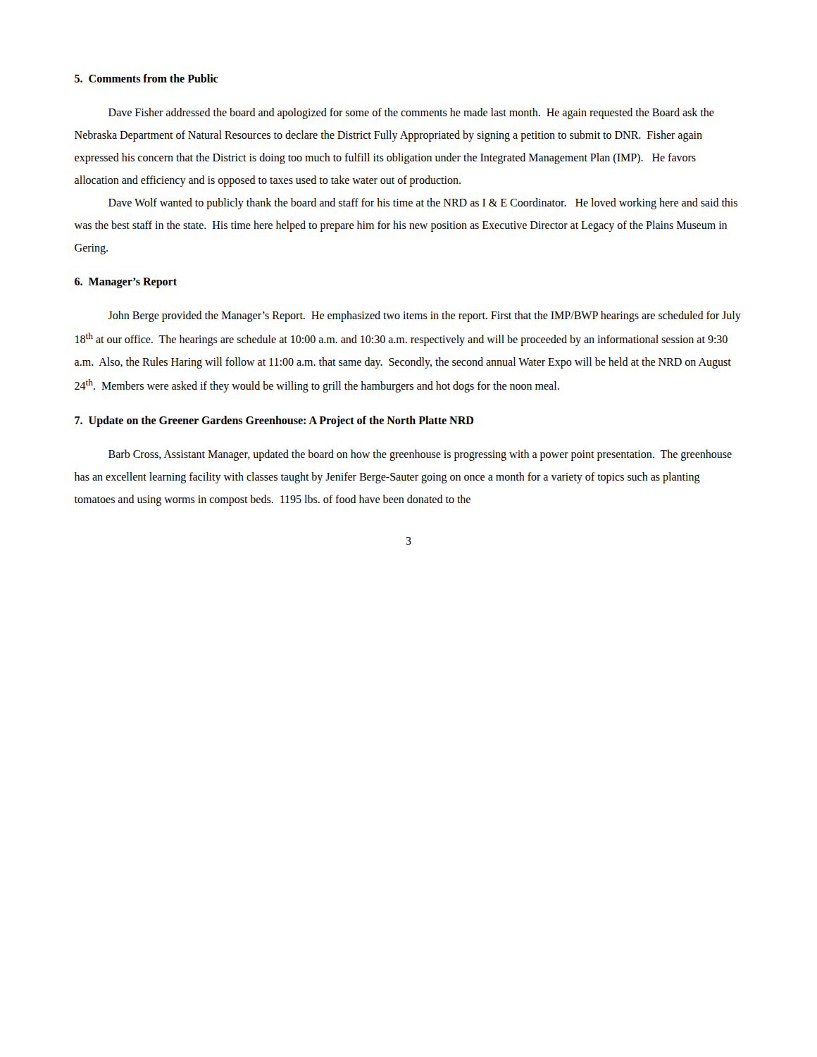5. Comments from the Public
Dave Fisher addressed the board and apologized for some of the comments he made last month. He again requested the Board ask the Nebraska Department of Natural Resources to declare the District Fully Appropriated by signing a petition to submit to DNR. Fisher again expressed his concern that the District is doing too much to fulfill its obligation under the Integrated Management Plan (IMP). He favors allocation and efficiency and is opposed to taxes used to take water out of production.
Dave Wolf wanted to publicly thank the board and staff for his time at the NRD as I & E Coordinator. He loved working here and said this was the best staff in the state. His time here helped to prepare him for his new position as Executive Director at Legacy of the Plains Museum in Gering.
6. Manager’s Report
John Berge provided the Manager’s Report. He emphasized two items in the report. First that the IMP/BWP hearings are scheduled for July 18th at our office. The hearings are schedule at 10:00 a.m. and 10:30 a.m. respectively and will be proceeded by an informational session at 9:30 a.m. Also, the Rules Haring will follow at 11:00 a.m. that same day. Secondly, the second annual Water Expo will be held at the NRD on August 24th. Members were asked if they would be willing to grill the hamburgers and hot dogs for the noon meal.
7. Update on the Greener Gardens Greenhouse: A Project of the North Platte NRD
Barb Cross, Assistant Manager, updated the board on how the greenhouse is progressing with a power point presentation. The greenhouse has an excellent learning facility with classes taught by Jenifer Berge-Sauter going on once a month for a variety of topics such as planting tomatoes and using worms in compost beds. 1195 lbs. of food have been donated to the
3